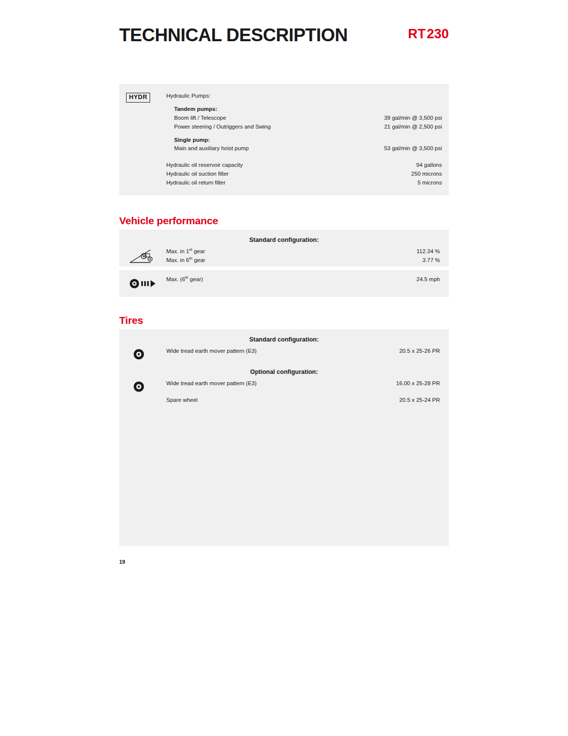Technical description
RT 230
HYDR
Hydraulic Pumps:
Tandem pumps:
Boom lift / Telescope
39 gal/min @ 3,500 psi
Power steering / Outriggers and Swing
21 gal/min @ 2,500 psi
Single pump:
Main and auxiliary hoist pump
53 gal/min @ 3,500 psi
Hydraulic oil reservoir capacity
94 gallons
Hydraulic oil suction filter
250 microns
Hydraulic oil return filter
5 microns
Vehicle performance
Standard configuration:
Max. in 1st gear
112.34 %
Max. in 6th gear
3.77 %
Max. (6th gear)
24.5 mph
Tires
Standard configuration:
Wide tread earth mover pattern (E3)
20.5 x 25-26 PR
Optional configuration:
Wide tread earth mover pattern (E3)
16.00 x 25-28 PR
Spare wheel
20.5 x 25-24 PR
19